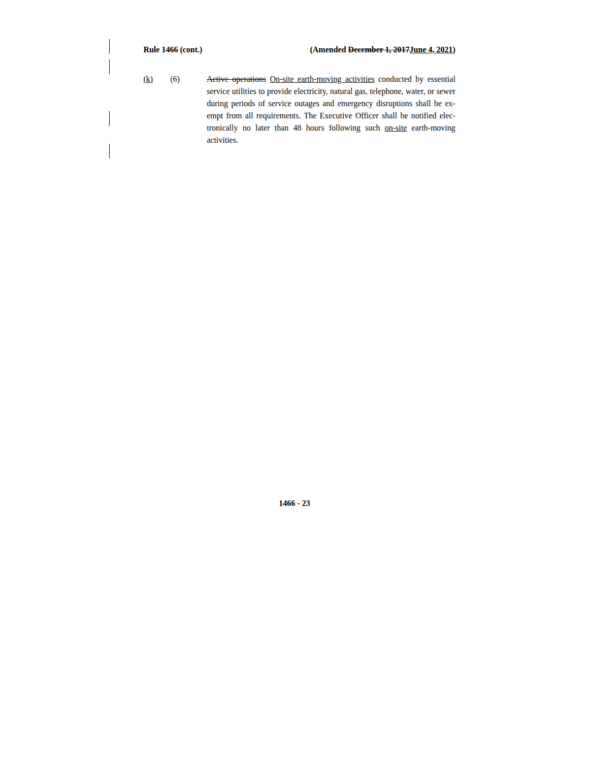Rule 1466 (cont.) (Amended December 1, 2017June 4, 2021)
(k)
(6)
Active operations On-site earth-moving activities conducted by essential service utilities to provide electricity, natural gas, telephone, water, or sewer during periods of service outages and emergency disruptions shall be exempt from all requirements. The Executive Officer shall be notified electronically no later than 48 hours following such on-site earth-moving activities.
1466 - 23